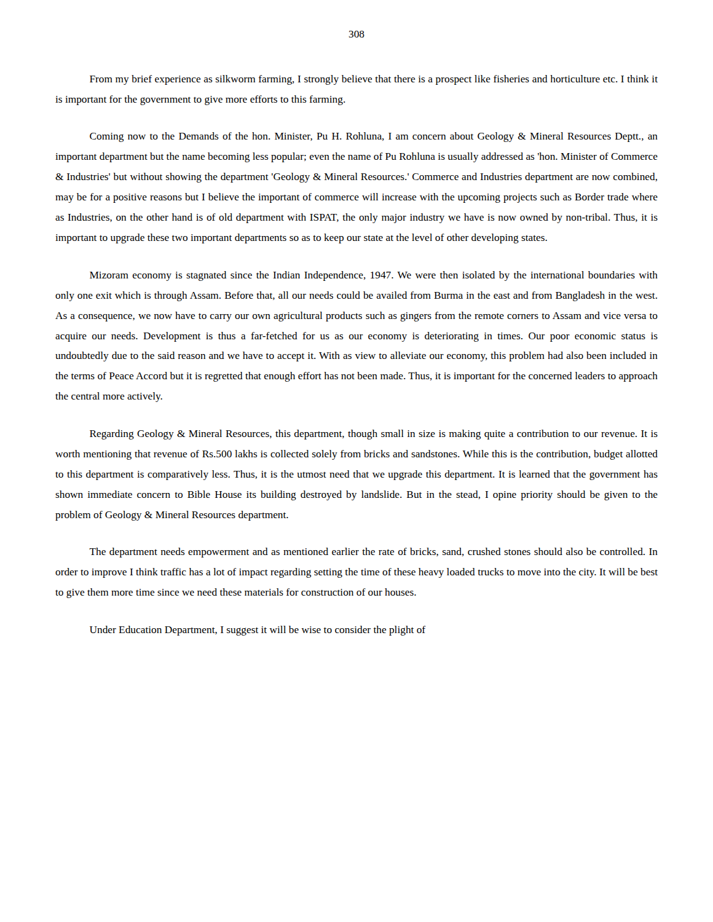308
From my brief experience as silkworm farming, I strongly believe that there is a prospect like fisheries and horticulture etc. I think it is important for the government to give more efforts to this farming.
Coming now to the Demands of the hon. Minister, Pu H. Rohluna, I am concern about Geology & Mineral Resources Deptt., an important department but the name becoming less popular; even the name of Pu Rohluna is usually addressed as 'hon. Minister of Commerce & Industries' but without showing the department 'Geology & Mineral Resources.' Commerce and Industries department are now combined, may be for a positive reasons but I believe the important of commerce will increase with the upcoming projects such as Border trade where as Industries, on the other hand is of old department with ISPAT, the only major industry we have is now owned by non-tribal. Thus, it is important to upgrade these two important departments so as to keep our state at the level of other developing states.
Mizoram economy is stagnated since the Indian Independence, 1947. We were then isolated by the international boundaries with only one exit which is through Assam. Before that, all our needs could be availed from Burma in the east and from Bangladesh in the west. As a consequence, we now have to carry our own agricultural products such as gingers from the remote corners to Assam and vice versa to acquire our needs. Development is thus a far-fetched for us as our economy is deteriorating in times. Our poor economic status is undoubtedly due to the said reason and we have to accept it. With as view to alleviate our economy, this problem had also been included in the terms of Peace Accord but it is regretted that enough effort has not been made. Thus, it is important for the concerned leaders to approach the central more actively.
Regarding Geology & Mineral Resources, this department, though small in size is making quite a contribution to our revenue. It is worth mentioning that revenue of Rs.500 lakhs is collected solely from bricks and sandstones. While this is the contribution, budget allotted to this department is comparatively less. Thus, it is the utmost need that we upgrade this department. It is learned that the government has shown immediate concern to Bible House its building destroyed by landslide. But in the stead, I opine priority should be given to the problem of Geology & Mineral Resources department.
The department needs empowerment and as mentioned earlier the rate of bricks, sand, crushed stones should also be controlled. In order to improve I think traffic has a lot of impact regarding setting the time of these heavy loaded trucks to move into the city. It will be best to give them more time since we need these materials for construction of our houses.
Under Education Department, I suggest it will be wise to consider the plight of